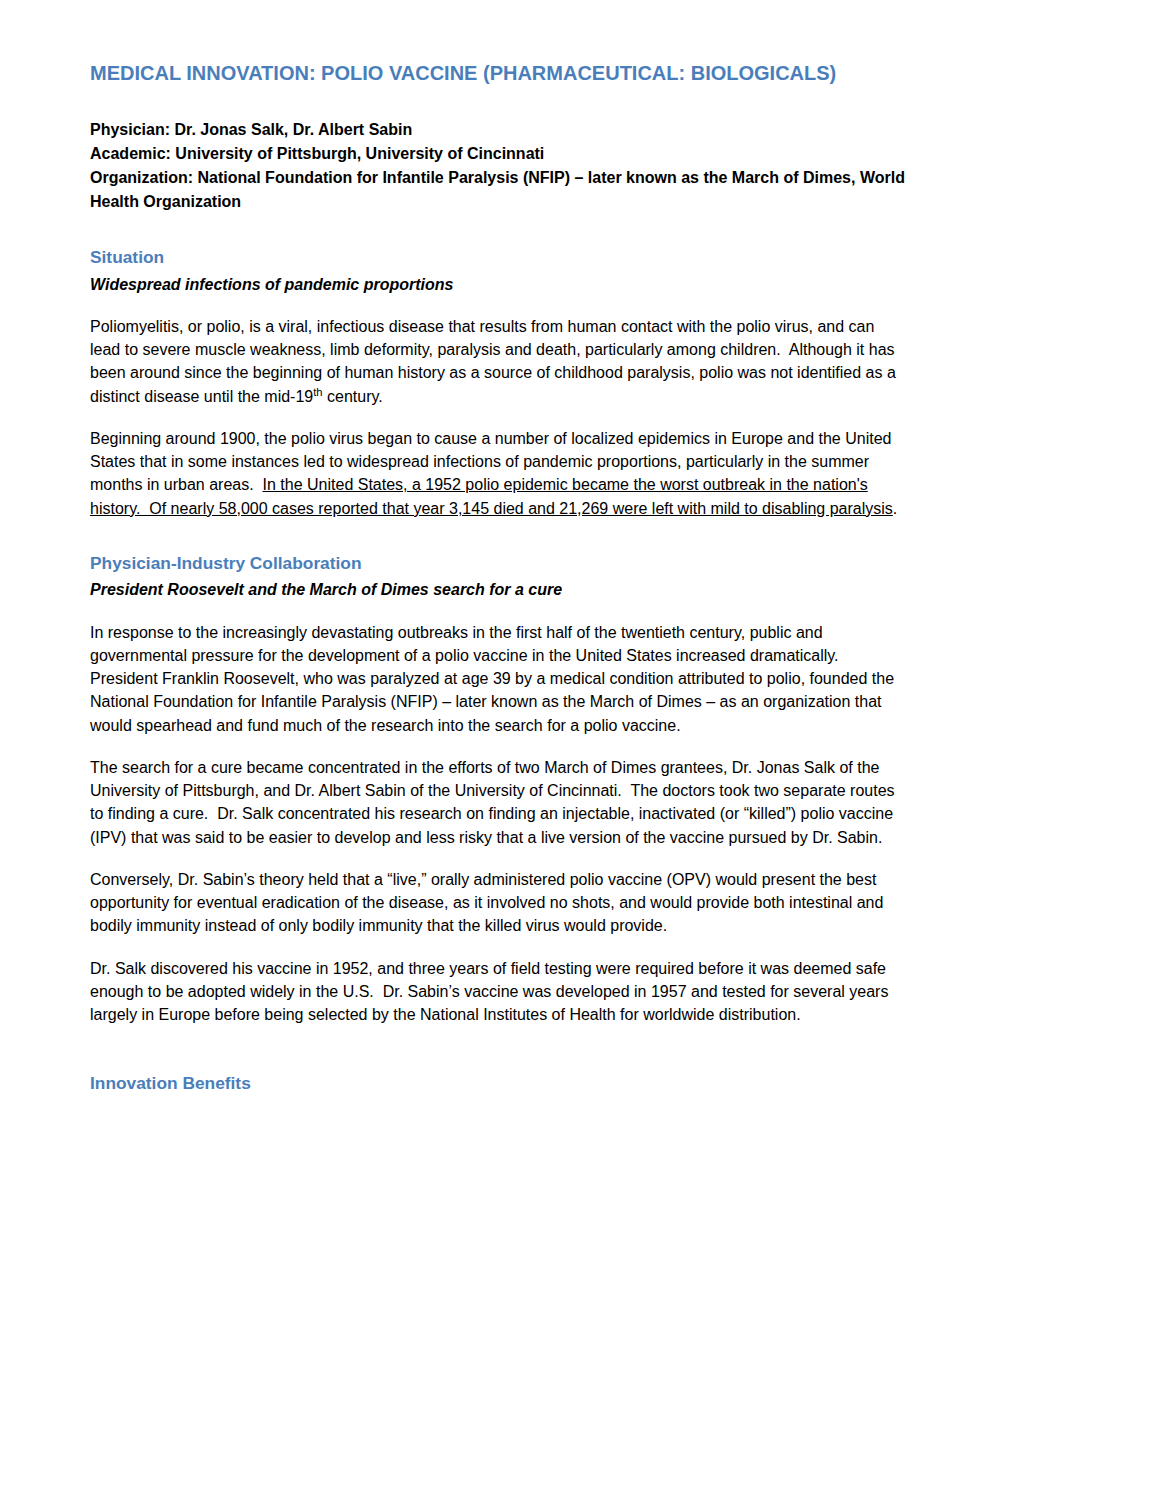MEDICAL INNOVATION: POLIO VACCINE (PHARMACEUTICAL: BIOLOGICALS)
Physician: Dr. Jonas Salk, Dr. Albert Sabin
Academic: University of Pittsburgh, University of Cincinnati
Organization: National Foundation for Infantile Paralysis (NFIP) – later known as the March of Dimes, World Health Organization
Situation
Widespread infections of pandemic proportions
Poliomyelitis, or polio, is a viral, infectious disease that results from human contact with the polio virus, and can lead to severe muscle weakness, limb deformity, paralysis and death, particularly among children. Although it has been around since the beginning of human history as a source of childhood paralysis, polio was not identified as a distinct disease until the mid-19th century.
Beginning around 1900, the polio virus began to cause a number of localized epidemics in Europe and the United States that in some instances led to widespread infections of pandemic proportions, particularly in the summer months in urban areas. In the United States, a 1952 polio epidemic became the worst outbreak in the nation's history. Of nearly 58,000 cases reported that year 3,145 died and 21,269 were left with mild to disabling paralysis.
Physician-Industry Collaboration
President Roosevelt and the March of Dimes search for a cure
In response to the increasingly devastating outbreaks in the first half of the twentieth century, public and governmental pressure for the development of a polio vaccine in the United States increased dramatically. President Franklin Roosevelt, who was paralyzed at age 39 by a medical condition attributed to polio, founded the National Foundation for Infantile Paralysis (NFIP) – later known as the March of Dimes – as an organization that would spearhead and fund much of the research into the search for a polio vaccine.
The search for a cure became concentrated in the efforts of two March of Dimes grantees, Dr. Jonas Salk of the University of Pittsburgh, and Dr. Albert Sabin of the University of Cincinnati. The doctors took two separate routes to finding a cure. Dr. Salk concentrated his research on finding an injectable, inactivated (or “killed”) polio vaccine (IPV) that was said to be easier to develop and less risky that a live version of the vaccine pursued by Dr. Sabin.
Conversely, Dr. Sabin’s theory held that a “live,” orally administered polio vaccine (OPV) would present the best opportunity for eventual eradication of the disease, as it involved no shots, and would provide both intestinal and bodily immunity instead of only bodily immunity that the killed virus would provide.
Dr. Salk discovered his vaccine in 1952, and three years of field testing were required before it was deemed safe enough to be adopted widely in the U.S. Dr. Sabin’s vaccine was developed in 1957 and tested for several years largely in Europe before being selected by the National Institutes of Health for worldwide distribution.
Innovation Benefits